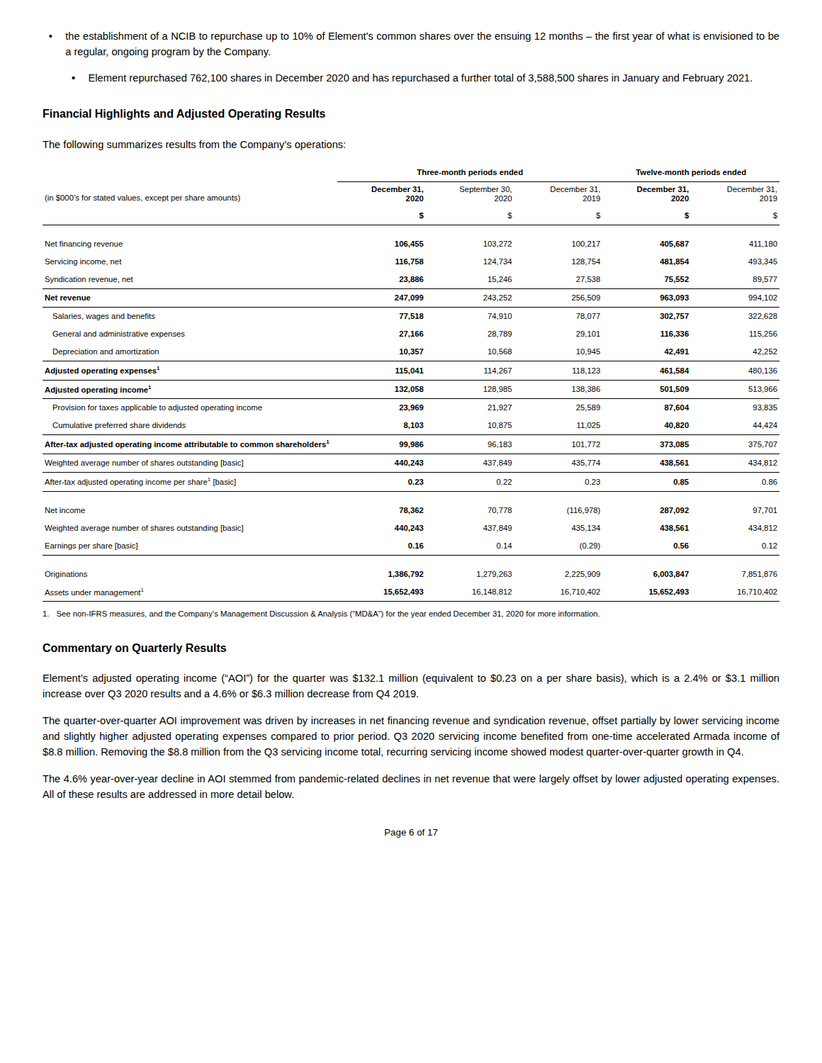the establishment of a NCIB to repurchase up to 10% of Element's common shares over the ensuing 12 months – the first year of what is envisioned to be a regular, ongoing program by the Company.
Element repurchased 762,100 shares in December 2020 and has repurchased a further total of 3,588,500 shares in January and February 2021.
Financial Highlights and Adjusted Operating Results
The following summarizes results from the Company’s operations:
| | Three-month periods ended | Twelve-month periods ended |
| (in $000’s for stated values, except per share amounts) | December 31, 2020 | September 30, 2020 | December 31, 2019 | December 31, 2020 | December 31, 2019 |
| | $ | $ | $ | $ | $ |
| Net financing revenue | 106,455 | 103,272 | 100,217 | 405,687 | 411,180 |
| Servicing income, net | 116,758 | 124,734 | 128,754 | 481,854 | 493,345 |
| Syndication revenue, net | 23,886 | 15,246 | 27,538 | 75,552 | 89,577 |
| Net revenue | 247,099 | 243,252 | 256,509 | 963,093 | 994,102 |
| Salaries, wages and benefits | 77,518 | 74,910 | 78,077 | 302,757 | 322,628 |
| General and administrative expenses | 27,166 | 28,789 | 29,101 | 116,336 | 115,256 |
| Depreciation and amortization | 10,357 | 10,568 | 10,945 | 42,491 | 42,252 |
| Adjusted operating expenses 1 | 115,041 | 114,267 | 118,123 | 461,584 | 480,136 |
| Adjusted operating income 1 | 132,058 | 128,985 | 138,386 | 501,509 | 513,966 |
| Provision for taxes applicable to adjusted operating income | 23,969 | 21,927 | 25,589 | 87,604 | 93,835 |
| Cumulative preferred share dividends | 8,103 | 10,875 | 11,025 | 40,820 | 44,424 |
| After-tax adjusted operating income attributable to common shareholders 1 | 99,986 | 96,183 | 101,772 | 373,085 | 375,707 |
| Weighted average number of shares outstanding [basic] | 440,243 | 437,849 | 435,774 | 438,561 | 434,812 |
| After-tax adjusted operating income per share 1 [basic] | 0.23 | 0.22 | 0.23 | 0.85 | 0.86 |
| Net income | 78,362 | 70,778 | (116,978) | 287,092 | 97,701 |
| Weighted average number of shares outstanding [basic] | 440,243 | 437,849 | 435,134 | 438,561 | 434,812 |
| Earnings per share [basic] | 0.16 | 0.14 | (0.29) | 0.56 | 0.12 |
| Originations | 1,386,792 | 1,279,263 | 2,225,909 | 6,003,847 | 7,851,876 |
| Assets under management 1 | 15,652,493 | 16,148,812 | 16,710,402 | 15,652,493 | 16,710,402 |
1.
See non-IFRS measures, and the Company’s Management Discussion & Analysis (“MD&A”) for the year ended December 31, 2020 for more information.
Commentary on Quarterly Results
Element’s adjusted operating income (“AOI”) for the quarter was $132.1 million (equivalent to $0.23 on a per share basis), which is a 2.4% or $3.1 million increase over Q3 2020 results and a 4.6% or $6.3 million decrease from Q4 2019.
The quarter-over-quarter AOI improvement was driven by increases in net financing revenue and syndication revenue, offset partially by lower servicing income and slightly higher adjusted operating expenses compared to prior period. Q3 2020 servicing income benefited from one-time accelerated Armada income of $8.8 million. Removing the $8.8 million from the Q3 servicing income total, recurring servicing income showed modest quarter-over-quarter growth in Q4.
The 4.6% year-over-year decline in AOI stemmed from pandemic-related declines in net revenue that were largely offset by lower adjusted operating expenses. All of these results are addressed in more detail below.
Page 6 of 17